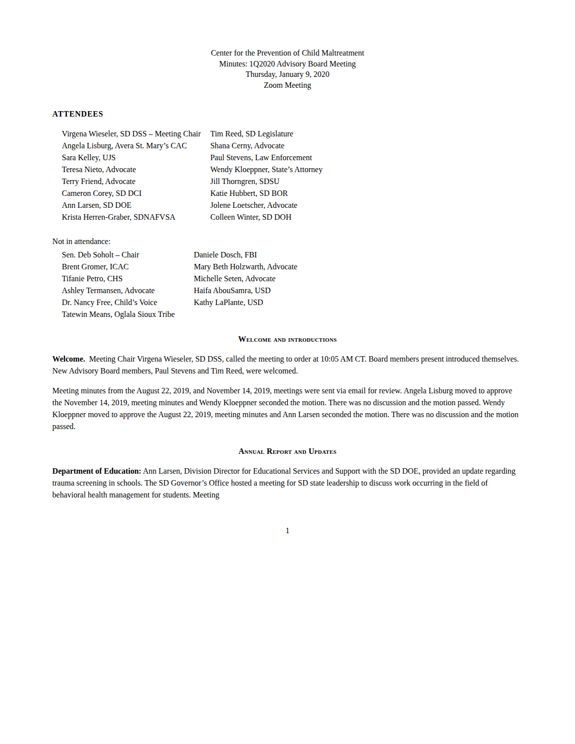Center for the Prevention of Child Maltreatment
Minutes: 1Q2020 Advisory Board Meeting
Thursday, January 9, 2020
Zoom Meeting
ATTENDEES
| Virgena Wieseler, SD DSS – Meeting Chair | Tim Reed, SD Legislature |
| Angela Lisburg, Avera St. Mary’s CAC | Shana Cerny, Advocate |
| Sara Kelley, UJS | Paul Stevens, Law Enforcement |
| Teresa Nieto, Advocate | Wendy Kloeppner, State’s Attorney |
| Terry Friend, Advocate | Jill Thorngren, SDSU |
| Cameron Corey, SD DCI | Katie Hubbert, SD BOR |
| Ann Larsen, SD DOE | Jolene Loetscher, Advocate |
| Krista Herren-Graber, SDNAFVSA | Colleen Winter, SD DOH |
Not in attendance:
| Sen. Deb Soholt – Chair | Daniele Dosch, FBI |
| Brent Gromer, ICAC | Mary Beth Holzwarth, Advocate |
| Tifanie Petro, CHS | Michelle Seten, Advocate |
| Ashley Termansen, Advocate | Haifa AbouSamra, USD |
| Dr. Nancy Free, Child’s Voice | Kathy LaPlante, USD |
| Tatewin Means, Oglala Sioux Tribe | |
Welcome and introductions
Welcome. Meeting Chair Virgena Wieseler, SD DSS, called the meeting to order at 10:05 AM CT. Board members present introduced themselves. New Advisory Board members, Paul Stevens and Tim Reed, were welcomed.
Meeting minutes from the August 22, 2019, and November 14, 2019, meetings were sent via email for review. Angela Lisburg moved to approve the November 14, 2019, meeting minutes and Wendy Kloeppner seconded the motion. There was no discussion and the motion passed. Wendy Kloeppner moved to approve the August 22, 2019, meeting minutes and Ann Larsen seconded the motion. There was no discussion and the motion passed.
Annual Report and Updates
Department of Education: Ann Larsen, Division Director for Educational Services and Support with the SD DOE, provided an update regarding trauma screening in schools. The SD Governor’s Office hosted a meeting for SD state leadership to discuss work occurring in the field of behavioral health management for students. Meeting
1